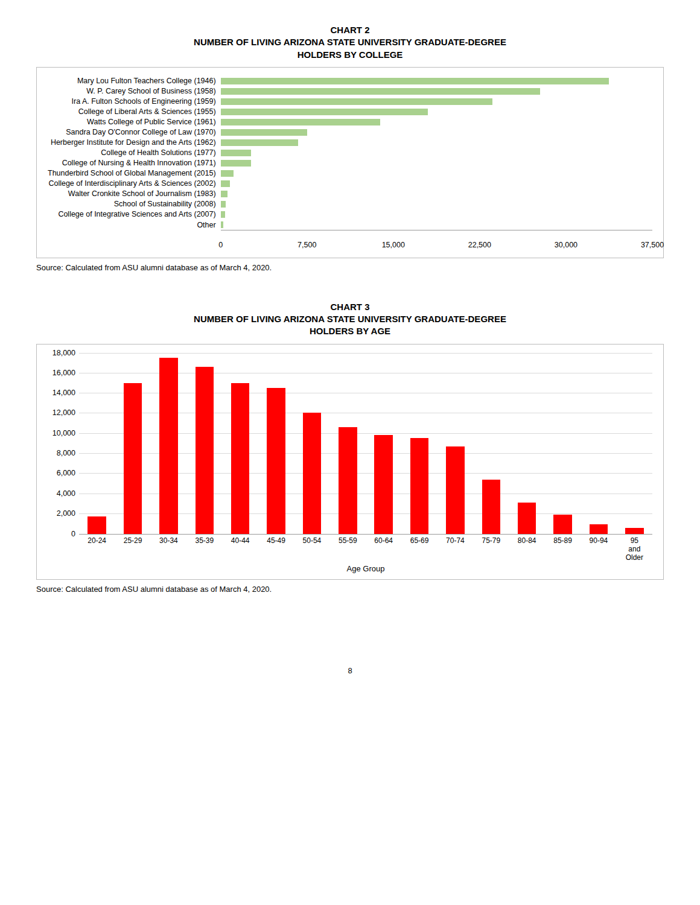CHART 2
NUMBER OF LIVING ARIZONA STATE UNIVERSITY GRADUATE-DEGREE
HOLDERS BY COLLEGE
| Mary Lou Fulton Teachers College (1946) | |
| W. P. Carey School of Business (1958) | |
| Ira A. Fulton Schools of Engineering (1959) | |
| College of Liberal Arts & Sciences (1955) | |
| Watts College of Public Service (1961) | |
| Sandra Day O'Connor College of Law (1970) | |
| Herberger Institute for Design and the Arts (1962) | |
| College of Health Solutions (1977) | |
| College of Nursing & Health Innovation (1971) | |
| Thunderbird School of Global Management (2015) | |
| College of Interdisciplinary Arts & Sciences (2002) | |
| Walter Cronkite School of Journalism (1983) | |
| School of Sustainability (2008) | |
| College of Integrative Sciences and Arts (2007) | |
| Other | |
| | 0 7,500 15,000 22,500 30,000 37,500 |
Source: Calculated from ASU alumni database as of March 4, 2020.
CHART 3
NUMBER OF LIVING ARIZONA STATE UNIVERSITY GRADUATE-DEGREE
HOLDERS BY AGE
18,000 16,000 14,000 12,000 10,000 8,000 6,000 4,000 2,000 0
20-24
25-29
30-34
35-39
40-44
45-49
50-54
55-59
60-64
65-69
70-74
75-79
80-84
85-89
90-94
95
and
Older
Age Group
Source: Calculated from ASU alumni database as of March 4, 2020.
8